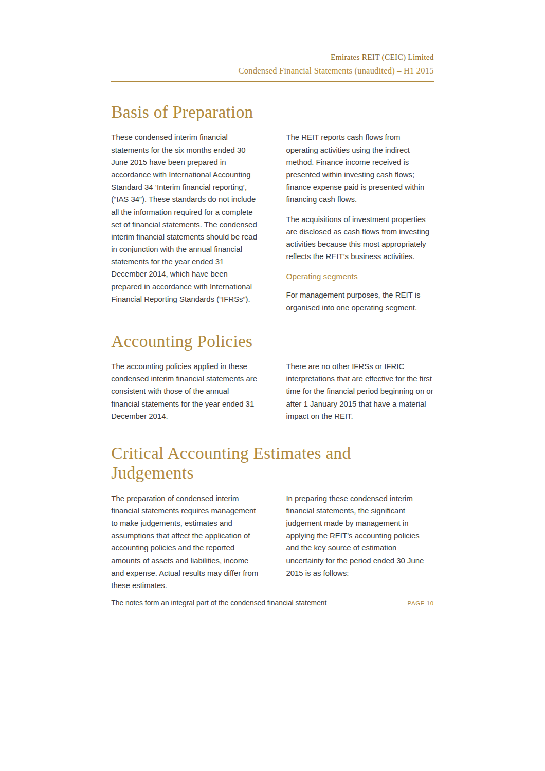Emirates REIT (CEIC) Limited
Condensed Financial Statements (unaudited) – H1 2015
Basis of Preparation
These condensed interim financial statements for the six months ended 30 June 2015 have been prepared in accordance with International Accounting Standard 34 ‘Interim financial reporting’, (“IAS 34”). These standards do not include all the information required for a complete set of financial statements. The condensed interim financial statements should be read in conjunction with the annual financial statements for the year ended 31 December 2014, which have been prepared in accordance with International Financial Reporting Standards (“IFRSs”).
The REIT reports cash flows from operating activities using the indirect method. Finance income received is presented within investing cash flows; finance expense paid is presented within financing cash flows.
The acquisitions of investment properties are disclosed as cash flows from investing activities because this most appropriately reflects the REIT’s business activities.
Operating segments
For management purposes, the REIT is organised into one operating segment.
Accounting Policies
The accounting policies applied in these condensed interim financial statements are consistent with those of the annual financial statements for the year ended 31 December 2014.
There are no other IFRSs or IFRIC interpretations that are effective for the first time for the financial period beginning on or after 1 January 2015 that have a material impact on the REIT.
Critical Accounting Estimates and Judgements
The preparation of condensed interim financial statements requires management to make judgements, estimates and assumptions that affect the application of accounting policies and the reported amounts of assets and liabilities, income and expense. Actual results may differ from these estimates.
In preparing these condensed interim financial statements, the significant judgement made by management in applying the REIT’s accounting policies and the key source of estimation uncertainty for the period ended 30 June 2015 is as follows:
The notes form an integral part of the condensed financial statement
PAGE 10